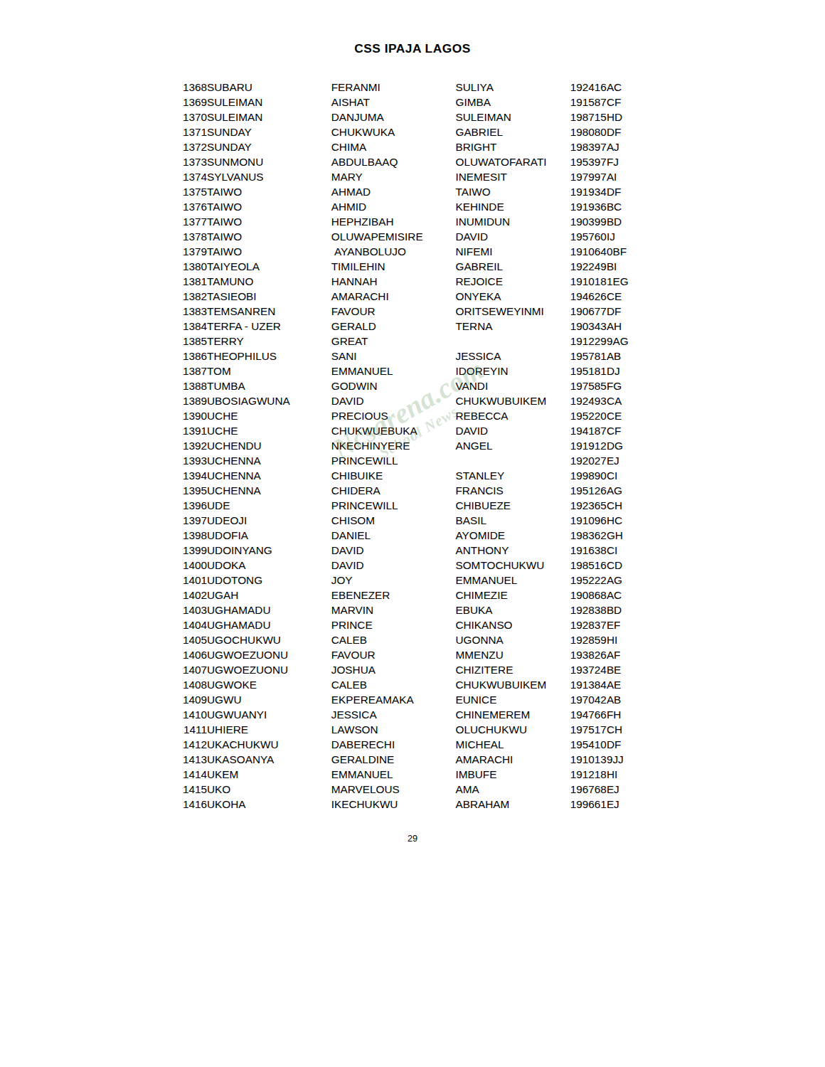CSS IPAJA LAGOS
Ncsarena.comSchool News.
| 1368 | SUBARU | FERANMI | SULIYA | 192416AC |
| 1369 | SULEIMAN | AISHAT | GIMBA | 191587CF |
| 1370 | SULEIMAN | DANJUMA | SULEIMAN | 198715HD |
| 1371 | SUNDAY | CHUKWUKA | GABRIEL | 198080DF |
| 1372 | SUNDAY | CHIMA | BRIGHT | 198397AJ |
| 1373 | SUNMONU | ABDULBAAQ | OLUWATOFARATI | 195397FJ |
| 1374 | SYLVANUS | MARY | INEMESIT | 197997AI |
| 1375 | TAIWO | AHMAD | TAIWO | 191934DF |
| 1376 | TAIWO | AHMID | KEHINDE | 191936BC |
| 1377 | TAIWO | HEPHZIBAH | INUMIDUN | 190399BD |
| 1378 | TAIWO | OLUWAPEMISIRE | DAVID | 195760IJ |
| 1379 | TAIWO | AYANBOLUJO | NIFEMI | 1910640BF |
| 1380 | TAIYEOLA | TIMILEHIN | GABREIL | 192249BI |
| 1381 | TAMUNO | HANNAH | REJOICE | 1910181EG |
| 1382 | TASIEOBI | AMARACHI | ONYEKA | 194626CE |
| 1383 | TEMSANREN | FAVOUR | ORITSEWEYINMI | 190677DF |
| 1384 | TERFA - UZER | GERALD | TERNA | 190343AH |
| 1385 | TERRY | GREAT | | 1912299AG |
| 1386 | THEOPHILUS | SANI | JESSICA | 195781AB |
| 1387 | TOM | EMMANUEL | IDOREYIN | 195181DJ |
| 1388 | TUMBA | GODWIN | VANDI | 197585FG |
| 1389 | UBOSIAGWUNA | DAVID | CHUKWUBUIKEM | 192493CA |
| 1390 | UCHE | PRECIOUS | REBECCA | 195220CE |
| 1391 | UCHE | CHUKWUEBUKA | DAVID | 194187CF |
| 1392 | UCHENDU | NKECHINYERE | ANGEL | 191912DG |
| 1393 | UCHENNA | PRINCEWILL | | 192027EJ |
| 1394 | UCHENNA | CHIBUIKE | STANLEY | 199890CI |
| 1395 | UCHENNA | CHIDERA | FRANCIS | 195126AG |
| 1396 | UDE | PRINCEWILL | CHIBUEZE | 192365CH |
| 1397 | UDEOJI | CHISOM | BASIL | 191096HC |
| 1398 | UDOFIA | DANIEL | AYOMIDE | 198362GH |
| 1399 | UDOINYANG | DAVID | ANTHONY | 191638CI |
| 1400 | UDOKA | DAVID | SOMTOCHUKWU | 198516CD |
| 1401 | UDOTONG | JOY | EMMANUEL | 195222AG |
| 1402 | UGAH | EBENEZER | CHIMEZIE | 190868AC |
| 1403 | UGHAMADU | MARVIN | EBUKA | 192838BD |
| 1404 | UGHAMADU | PRINCE | CHIKANSO | 192837EF |
| 1405 | UGOCHUKWU | CALEB | UGONNA | 192859HI |
| 1406 | UGWOEZUONU | FAVOUR | MMENZU | 193826AF |
| 1407 | UGWOEZUONU | JOSHUA | CHIZITERE | 193724BE |
| 1408 | UGWOKE | CALEB | CHUKWUBUIKEM | 191384AE |
| 1409 | UGWU | EKPEREAMAKA | EUNICE | 197042AB |
| 1410 | UGWUANYI | JESSICA | CHINEMEREM | 194766FH |
| 1411 | UHIERE | LAWSON | OLUCHUKWU | 197517CH |
| 1412 | UKACHUKWU | DABERECHI | MICHEAL | 195410DF |
| 1413 | UKASOANYA | GERALDINE | AMARACHI | 1910139JJ |
| 1414 | UKEM | EMMANUEL | IMBUFE | 191218HI |
| 1415 | UKO | MARVELOUS | AMA | 196768EJ |
| 1416 | UKOHA | IKECHUKWU | ABRAHAM | 199661EJ |
29